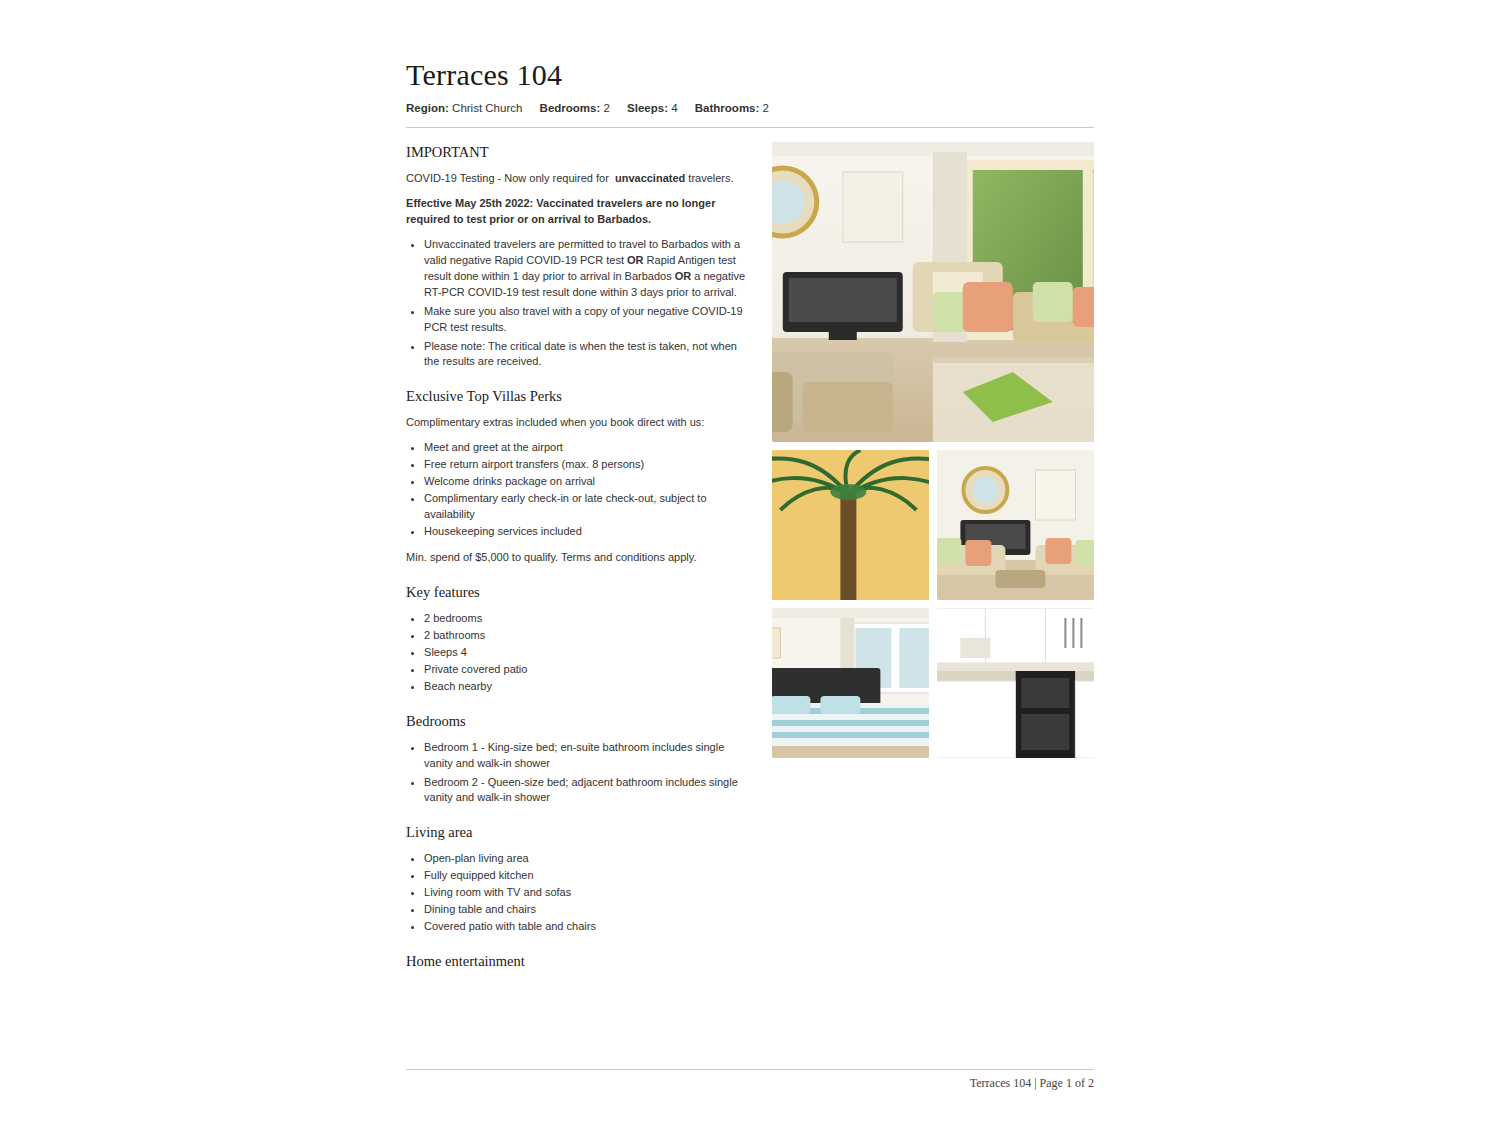Terraces 104
Region: Christ Church Bedrooms: 2 Sleeps: 4 Bathrooms: 2
IMPORTANT
COVID-19 Testing - Now only required for unvaccinated travelers.
Effective May 25th 2022: Vaccinated travelers are no longer required to test prior or on arrival to Barbados.
Unvaccinated travelers are permitted to travel to Barbados with a valid negative Rapid COVID-19 PCR test OR Rapid Antigen test result done within 1 day prior to arrival in Barbados OR a negative RT-PCR COVID-19 test result done within 3 days prior to arrival.
Make sure you also travel with a copy of your negative COVID-19 PCR test results.
Please note: The critical date is when the test is taken, not when the results are received.
Exclusive Top Villas Perks
Complimentary extras included when you book direct with us:
Meet and greet at the airport
Free return airport transfers (max. 8 persons)
Welcome drinks package on arrival
Complimentary early check-in or late check-out, subject to availability
Housekeeping services included
Min. spend of $5,000 to qualify. Terms and conditions apply.
Key features
2 bedrooms
2 bathrooms
Sleeps 4
Private covered patio
Beach nearby
Bedrooms
Bedroom 1 - King-size bed; en-suite bathroom includes single vanity and walk-in shower
Bedroom 2 - Queen-size bed; adjacent bathroom includes single vanity and walk-in shower
Living area
Open-plan living area
Fully equipped kitchen
Living room with TV and sofas
Dining table and chairs
Covered patio with table and chairs
Home entertainment
Terraces 104 | Page 1 of 2